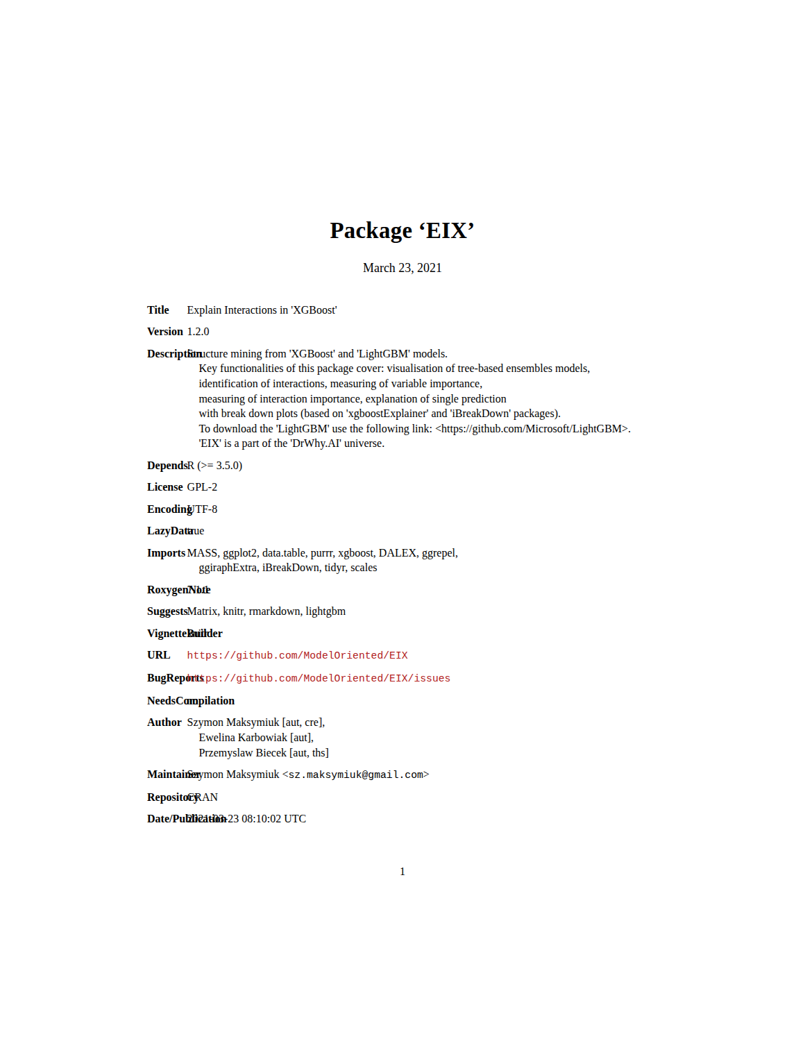Package ‘EIX’
March 23, 2021
Title
Explain Interactions in 'XGBoost'
Version
1.2.0
Description
Structure mining from 'XGBoost' and 'LightGBM' models.
Key functionalities of this package cover: visualisation of tree-based ensembles models,
identification of interactions, measuring of variable importance,
measuring of interaction importance, explanation of single prediction
with break down plots (based on 'xgboostExplainer' and 'iBreakDown' packages).
To download the 'LightGBM' use the following link: <https://github.com/Microsoft/LightGBM>.
'EIX' is a part of the 'DrWhy.AI' universe.
Depends
R (>= 3.5.0)
License
GPL-2
Encoding
UTF-8
LazyData
true
Imports
MASS, ggplot2, data.table, purrr, xgboost, DALEX, ggrepel,
ggiraphExtra, iBreakDown, tidyr, scales
RoxygenNote
7.1.1
Suggests
Matrix, knitr, rmarkdown, lightgbm
VignetteBuilder
knitr
URL
https://github.com/ModelOriented/EIX
BugReports
https://github.com/ModelOriented/EIX/issues
NeedsCompilation
no
Author
Szymon Maksymiuk [aut, cre],
Ewelina Karbowiak [aut],
Przemyslaw Biecek [aut, ths]
Maintainer
Szymon Maksymiuk <sz.maksymiuk@gmail.com>
Repository
CRAN
Date/Publication
2021-03-23 08:10:02 UTC
1